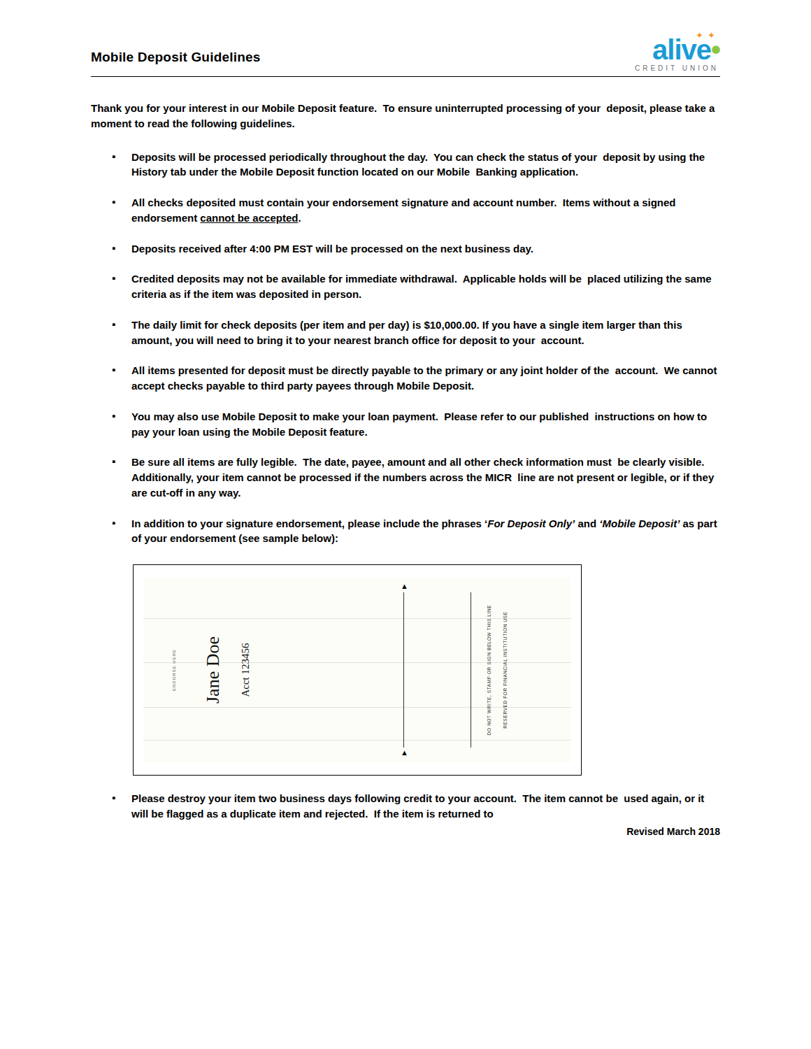Mobile Deposit Guidelines
✦ ✦
alive•
CREDIT UNION
Thank you for your interest in our Mobile Deposit feature. To ensure uninterrupted processing of your deposit, please take a moment to read the following guidelines.
Deposits will be processed periodically throughout the day. You can check the status of your deposit by using the History tab under the Mobile Deposit function located on our Mobile Banking application.
All checks deposited must contain your endorsement signature and account number. Items without a signed endorsement cannot be accepted.
Deposits received after 4:00 PM EST will be processed on the next business day.
Credited deposits may not be available for immediate withdrawal. Applicable holds will be placed utilizing the same criteria as if the item was deposited in person.
The daily limit for check deposits (per item and per day) is $10,000.00. If you have a single item larger than this amount, you will need to bring it to your nearest branch office for deposit to your account.
All items presented for deposit must be directly payable to the primary or any joint holder of the account. We cannot accept checks payable to third party payees through Mobile Deposit.
You may also use Mobile Deposit to make your loan payment. Please refer to our published instructions on how to pay your loan using the Mobile Deposit feature.
Be sure all items are fully legible. The date, payee, amount and all other check information must be clearly visible. Additionally, your item cannot be processed if the numbers across the MICR line are not present or legible, or if they are cut-off in any way.
In addition to your signature endorsement, please include the phrases ‘For Deposit Only’ and ‘Mobile Deposit’ as part of your endorsement (see sample below):
ENDORSE HERE
Jane Doe
Acct 123456
▲
▲
DO NOT WRITE, STAMP OR SIGN BELOW THIS LINE
RESERVED FOR FINANCIAL INSTITUTION USE
Please destroy your item two business days following credit to your account. The item cannot be used again, or it will be flagged as a duplicate item and rejected. If the item is returned to
Revised March 2018